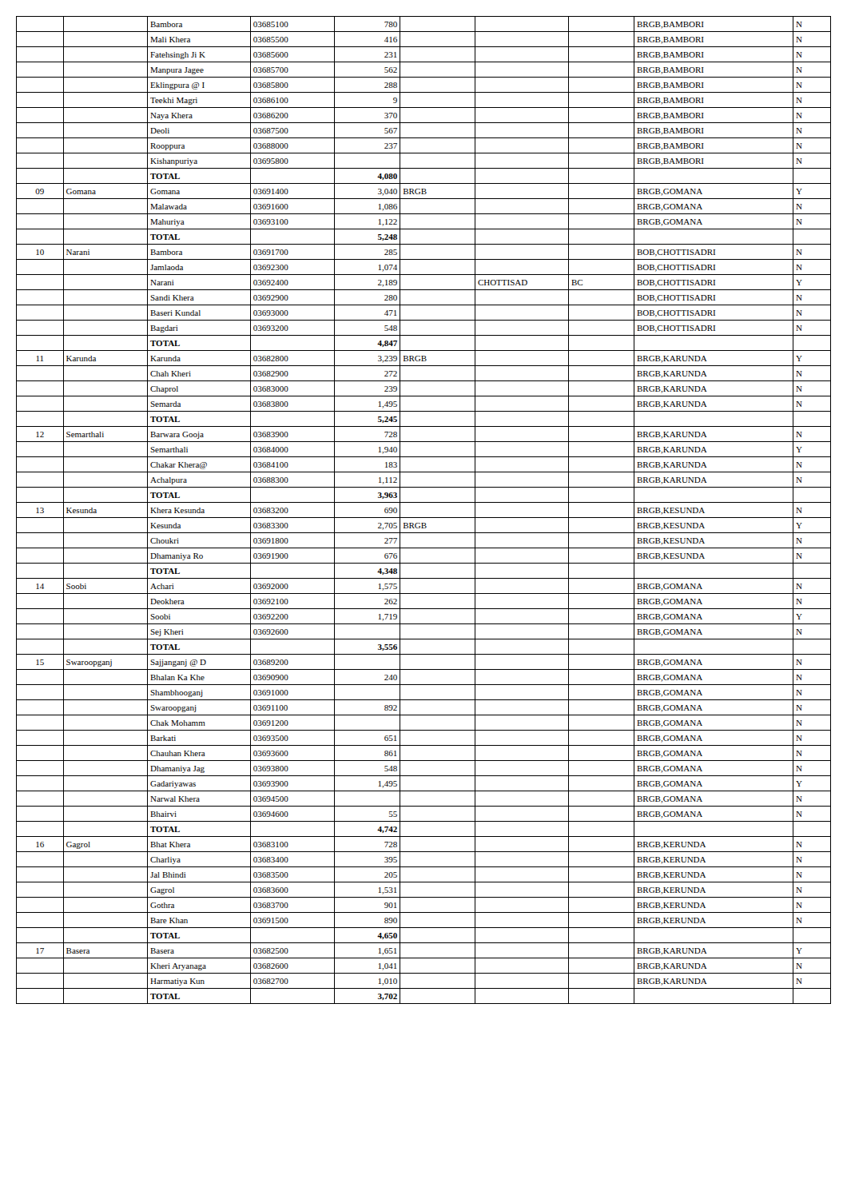| | | Bambora | 03685100 | 780 | | | | BRGB,BAMBORI | N |
| | | Mali Khera | 03685500 | 416 | | | | BRGB,BAMBORI | N |
| | | Fatehsingh Ji K | 03685600 | 231 | | | | BRGB,BAMBORI | N |
| | | Manpura Jagee | 03685700 | 562 | | | | BRGB,BAMBORI | N |
| | | Eklingpura @ I | 03685800 | 288 | | | | BRGB,BAMBORI | N |
| | | Teekhi Magri | 03686100 | 9 | | | | BRGB,BAMBORI | N |
| | | Naya Khera | 03686200 | 370 | | | | BRGB,BAMBORI | N |
| | | Deoli | 03687500 | 567 | | | | BRGB,BAMBORI | N |
| | | Rooppura | 03688000 | 237 | | | | BRGB,BAMBORI | N |
| | | Kishanpuriya | 03695800 | | | | | BRGB,BAMBORI | N |
| | | TOTAL | | 4,080 | | | | | |
| 09 | Gomana | Gomana | 03691400 | 3,040 | BRGB | | | BRGB,GOMANA | Y |
| | | Malawada | 03691600 | 1,086 | | | | BRGB,GOMANA | N |
| | | Mahuriya | 03693100 | 1,122 | | | | BRGB,GOMANA | N |
| | | TOTAL | | 5,248 | | | | | |
| 10 | Narani | Bambora | 03691700 | 285 | | | | BOB,CHOTTISADRI | N |
| | | Jamlaoda | 03692300 | 1,074 | | | | BOB,CHOTTISADRI | N |
| | | Narani | 03692400 | 2,189 | | CHOTTISAD | BC | BOB,CHOTTISADRI | Y |
| | | Sandi Khera | 03692900 | 280 | | | | BOB,CHOTTISADRI | N |
| | | Baseri Kundal | 03693000 | 471 | | | | BOB,CHOTTISADRI | N |
| | | Bagdari | 03693200 | 548 | | | | BOB,CHOTTISADRI | N |
| | | TOTAL | | 4,847 | | | | | |
| 11 | Karunda | Karunda | 03682800 | 3,239 | BRGB | | | BRGB,KARUNDA | Y |
| | | Chah Kheri | 03682900 | 272 | | | | BRGB,KARUNDA | N |
| | | Chaprol | 03683000 | 239 | | | | BRGB,KARUNDA | N |
| | | Semarda | 03683800 | 1,495 | | | | BRGB,KARUNDA | N |
| | | TOTAL | | 5,245 | | | | | |
| 12 | Semarthali | Barwara Gooja | 03683900 | 728 | | | | BRGB,KARUNDA | N |
| | | Semarthali | 03684000 | 1,940 | | | | BRGB,KARUNDA | Y |
| | | Chakar Khera@ | 03684100 | 183 | | | | BRGB,KARUNDA | N |
| | | Achalpura | 03688300 | 1,112 | | | | BRGB,KARUNDA | N |
| | | TOTAL | | 3,963 | | | | | |
| 13 | Kesunda | Khera Kesunda | 03683200 | 690 | | | | BRGB,KESUNDA | N |
| | | Kesunda | 03683300 | 2,705 | BRGB | | | BRGB,KESUNDA | Y |
| | | Choukri | 03691800 | 277 | | | | BRGB,KESUNDA | N |
| | | Dhamaniya Ro | 03691900 | 676 | | | | BRGB,KESUNDA | N |
| | | TOTAL | | 4,348 | | | | | |
| 14 | Soobi | Achari | 03692000 | 1,575 | | | | BRGB,GOMANA | N |
| | | Deokhera | 03692100 | 262 | | | | BRGB,GOMANA | N |
| | | Soobi | 03692200 | 1,719 | | | | BRGB,GOMANA | Y |
| | | Sej Kheri | 03692600 | | | | | BRGB,GOMANA | N |
| | | TOTAL | | 3,556 | | | | | |
| 15 | Swaroopganj | Sajjanganj @ D | 03689200 | | | | | BRGB,GOMANA | N |
| | | Bhalan Ka Khe | 03690900 | 240 | | | | BRGB,GOMANA | N |
| | | Shambhooganj | 03691000 | | | | | BRGB,GOMANA | N |
| | | Swaroopganj | 03691100 | 892 | | | | BRGB,GOMANA | N |
| | | Chak Mohamm | 03691200 | | | | | BRGB,GOMANA | N |
| | | Barkati | 03693500 | 651 | | | | BRGB,GOMANA | N |
| | | Chauhan Khera | 03693600 | 861 | | | | BRGB,GOMANA | N |
| | | Dhamaniya Jag | 03693800 | 548 | | | | BRGB,GOMANA | N |
| | | Gadariyawas | 03693900 | 1,495 | | | | BRGB,GOMANA | Y |
| | | Narwal Khera | 03694500 | | | | | BRGB,GOMANA | N |
| | | Bhairvi | 03694600 | 55 | | | | BRGB,GOMANA | N |
| | | TOTAL | | 4,742 | | | | | |
| 16 | Gagrol | Bhat Khera | 03683100 | 728 | | | | BRGB,KERUNDA | N |
| | | Charliya | 03683400 | 395 | | | | BRGB,KERUNDA | N |
| | | Jal Bhindi | 03683500 | 205 | | | | BRGB,KERUNDA | N |
| | | Gagrol | 03683600 | 1,531 | | | | BRGB,KERUNDA | N |
| | | Gothra | 03683700 | 901 | | | | BRGB,KERUNDA | N |
| | | Bare Khan | 03691500 | 890 | | | | BRGB,KERUNDA | N |
| | | TOTAL | | 4,650 | | | | | |
| 17 | Basera | Basera | 03682500 | 1,651 | | | | BRGB,KARUNDA | Y |
| | | Kheri Aryanaga | 03682600 | 1,041 | | | | BRGB,KARUNDA | N |
| | | Harmatiya Kun | 03682700 | 1,010 | | | | BRGB,KARUNDA | N |
| | | TOTAL | | 3,702 | | | | | |